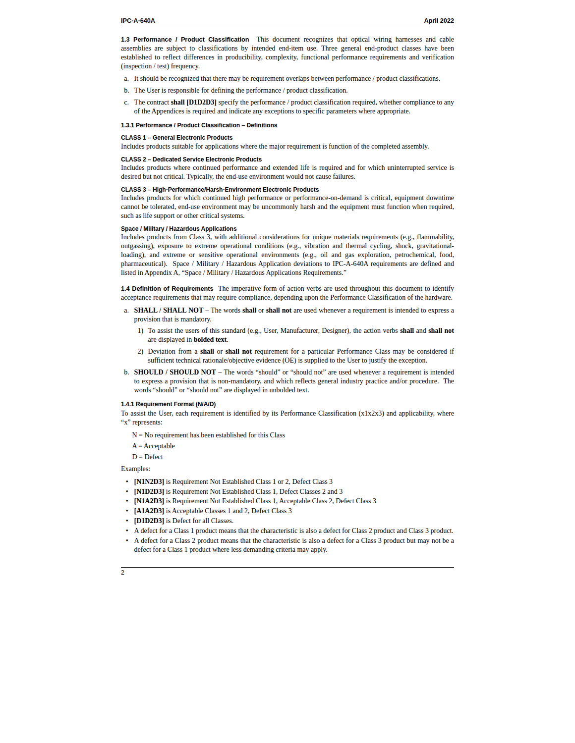IPC-A-640A
April 2022
1.3 Performance / Product Classification This document recognizes that optical wiring harnesses and cable assemblies are subject to classifications by intended end-item use. Three general end-product classes have been established to reflect differences in producibility, complexity, functional performance requirements and verification (inspection / test) frequency.
It should be recognized that there may be requirement overlaps between performance / product classifications.
The User is responsible for defining the performance / product classification.
The contract shall [D1D2D3] specify the performance / product classification required, whether compliance to any of the Appendices is required and indicate any exceptions to specific parameters where appropriate.
1.3.1 Performance / Product Classification – Definitions
CLASS 1 – General Electronic Products
Includes products suitable for applications where the major requirement is function of the completed assembly.
CLASS 2 – Dedicated Service Electronic Products
Includes products where continued performance and extended life is required and for which uninterrupted service is desired but not critical. Typically, the end-use environment would not cause failures.
CLASS 3 – High-Performance/Harsh-Environment Electronic Products
Includes products for which continued high performance or performance-on-demand is critical, equipment downtime cannot be tolerated, end-use environment may be uncommonly harsh and the equipment must function when required, such as life support or other critical systems.
Space / Military / Hazardous Applications
Includes products from Class 3, with additional considerations for unique materials requirements (e.g., flammability, outgassing), exposure to extreme operational conditions (e.g., vibration and thermal cycling, shock, gravitational-loading), and extreme or sensitive operational environments (e.g., oil and gas exploration, petrochemical, food, pharmaceutical). Space / Military / Hazardous Application deviations to IPC-A-640A requirements are defined and listed in Appendix A, “Space / Military / Hazardous Applications Requirements.”
1.4 Definition of Requirements The imperative form of action verbs are used throughout this document to identify acceptance requirements that may require compliance, depending upon the Performance Classification of the hardware.
SHALL / SHALL NOT – The words shall or shall not are used whenever a requirement is intended to express a provision that is mandatory.
To assist the users of this standard (e.g., User, Manufacturer, Designer), the action verbs shall and shall not are displayed in bolded text.
Deviation from a shall or shall not requirement for a particular Performance Class may be considered if sufficient technical rationale/objective evidence (OE) is supplied to the User to justify the exception.
SHOULD / SHOULD NOT – The words “should” or “should not” are used whenever a requirement is intended to express a provision that is non-mandatory, and which reflects general industry practice and/or procedure. The words “should” or “should not” are displayed in unbolded text.
1.4.1 Requirement Format (N/A/D)
To assist the User, each requirement is identified by its Performance Classification (x1x2x3) and applicability, where “x” represents:
N = No requirement has been established for this Class
A = Acceptable
D = Defect
Examples:
[N1N2D3] is Requirement Not Established Class 1 or 2, Defect Class 3
[N1D2D3] is Requirement Not Established Class 1, Defect Classes 2 and 3
[N1A2D3] is Requirement Not Established Class 1, Acceptable Class 2, Defect Class 3
[A1A2D3] is Acceptable Classes 1 and 2, Defect Class 3
[D1D2D3] is Defect for all Classes.
A defect for a Class 1 product means that the characteristic is also a defect for Class 2 product and Class 3 product.
A defect for a Class 2 product means that the characteristic is also a defect for a Class 3 product but may not be a defect for a Class 1 product where less demanding criteria may apply.
2